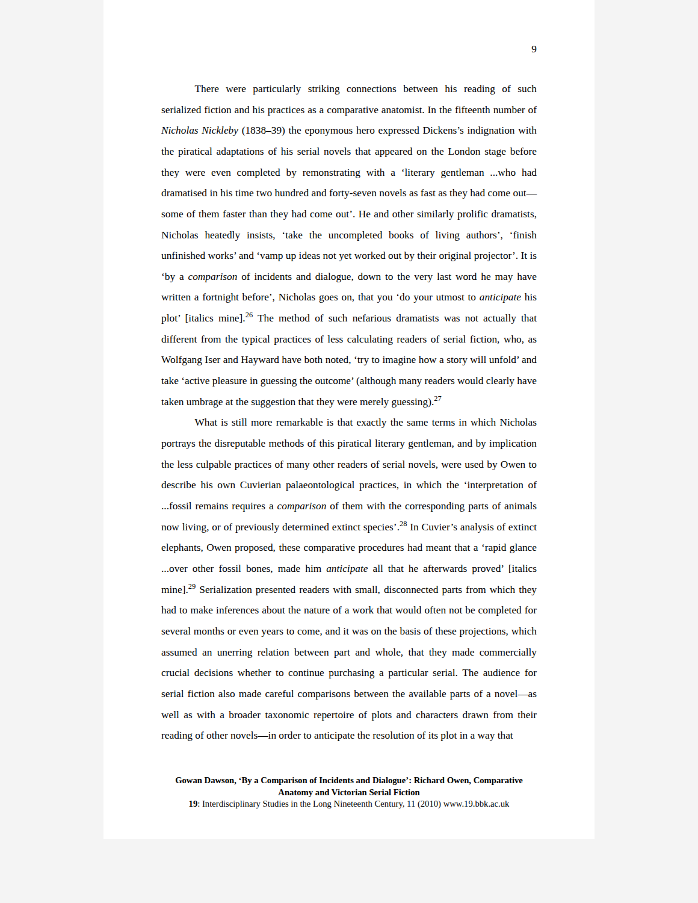9
There were particularly striking connections between his reading of such serialized fiction and his practices as a comparative anatomist. In the fifteenth number of Nicholas Nickleby (1838–39) the eponymous hero expressed Dickens’s indignation with the piratical adaptations of his serial novels that appeared on the London stage before they were even completed by remonstrating with a ‘literary gentleman ...who had dramatised in his time two hundred and forty-seven novels as fast as they had come out—some of them faster than they had come out’. He and other similarly prolific dramatists, Nicholas heatedly insists, ‘take the uncompleted books of living authors’, ‘finish unfinished works’ and ‘vamp up ideas not yet worked out by their original projector’. It is ‘by a comparison of incidents and dialogue, down to the very last word he may have written a fortnight before’, Nicholas goes on, that you ‘do your utmost to anticipate his plot’ [italics mine].26 The method of such nefarious dramatists was not actually that different from the typical practices of less calculating readers of serial fiction, who, as Wolfgang Iser and Hayward have both noted, ‘try to imagine how a story will unfold’ and take ‘active pleasure in guessing the outcome’ (although many readers would clearly have taken umbrage at the suggestion that they were merely guessing).27
What is still more remarkable is that exactly the same terms in which Nicholas portrays the disreputable methods of this piratical literary gentleman, and by implication the less culpable practices of many other readers of serial novels, were used by Owen to describe his own Cuvierian palaeontological practices, in which the ‘interpretation of ...fossil remains requires a comparison of them with the corresponding parts of animals now living, or of previously determined extinct species’.28 In Cuvier’s analysis of extinct elephants, Owen proposed, these comparative procedures had meant that a ‘rapid glance ...over other fossil bones, made him anticipate all that he afterwards proved’ [italics mine].29 Serialization presented readers with small, disconnected parts from which they had to make inferences about the nature of a work that would often not be completed for several months or even years to come, and it was on the basis of these projections, which assumed an unerring relation between part and whole, that they made commercially crucial decisions whether to continue purchasing a particular serial. The audience for serial fiction also made careful comparisons between the available parts of a novel—as well as with a broader taxonomic repertoire of plots and characters drawn from their reading of other novels—in order to anticipate the resolution of its plot in a way that
Gowan Dawson, ‘By a Comparison of Incidents and Dialogue’: Richard Owen, Comparative Anatomy and Victorian Serial Fiction
19: Interdisciplinary Studies in the Long Nineteenth Century, 11 (2010) www.19.bbk.ac.uk